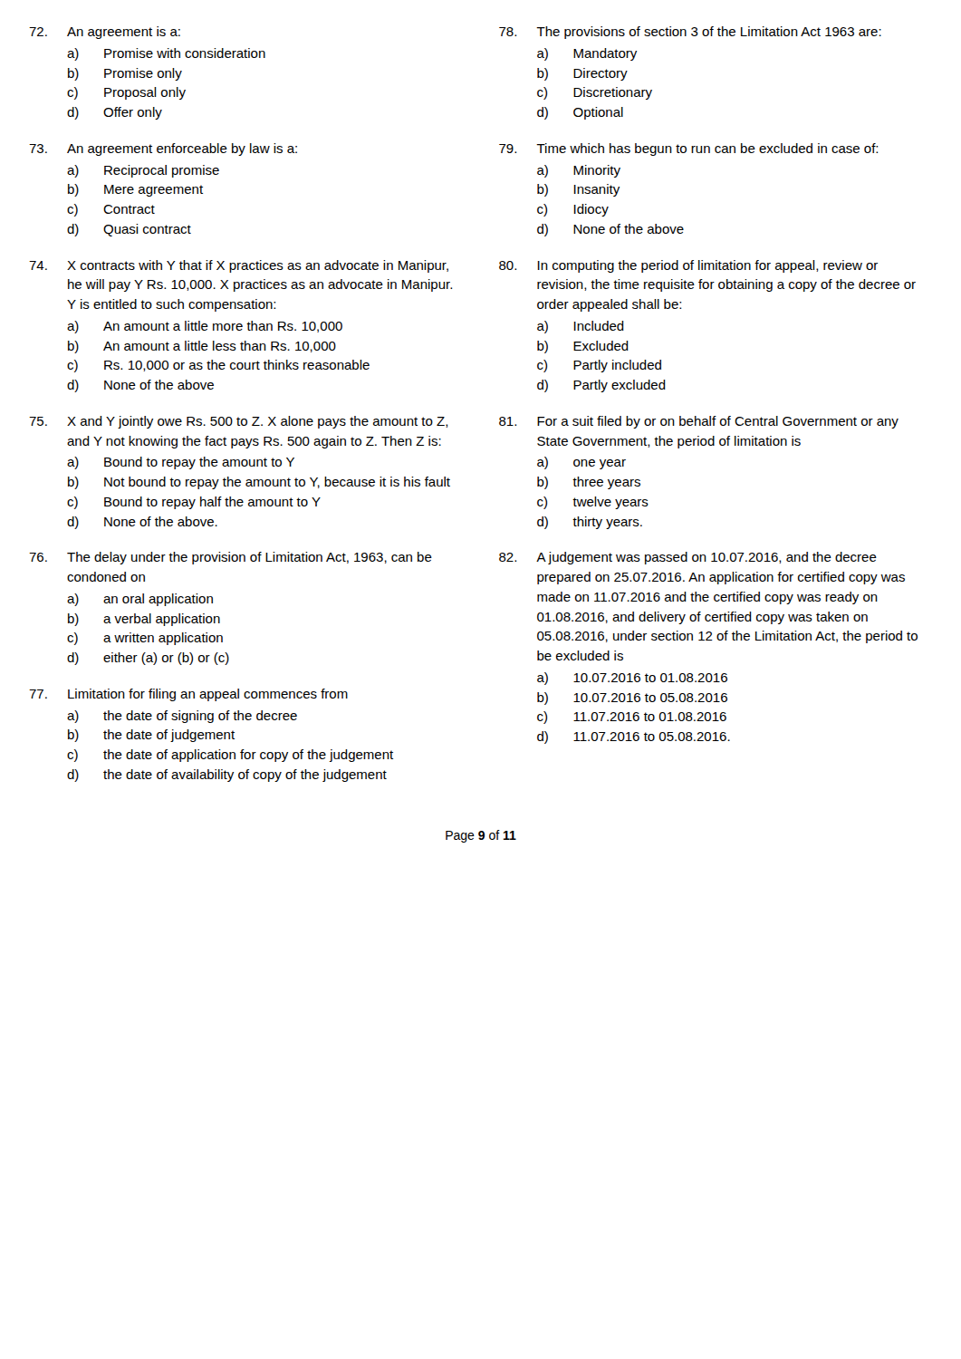72.
An agreement is a:
a) Promise with consideration
b) Promise only
c) Proposal only
d) Offer only
73.
An agreement enforceable by law is a:
a) Reciprocal promise
b) Mere agreement
c) Contract
d) Quasi contract
74.
X contracts with Y that if X practices as an advocate in Manipur, he will pay Y Rs. 10,000. X practices as an advocate in Manipur. Y is entitled to such compensation:
a) An amount a little more than Rs. 10,000
b) An amount a little less than Rs. 10,000
c) Rs. 10,000 or as the court thinks reasonable
d) None of the above
75.
X and Y jointly owe Rs. 500 to Z. X alone pays the amount to Z, and Y not knowing the fact pays Rs. 500 again to Z. Then Z is:
a) Bound to repay the amount to Y
b) Not bound to repay the amount to Y, because it is his fault
c) Bound to repay half the amount to Y
d) None of the above.
76.
The delay under the provision of Limitation Act, 1963, can be condoned on
a) an oral application
b) a verbal application
c) a written application
d) either (a) or (b) or (c)
77.
Limitation for filing an appeal commences from
a) the date of signing of the decree
b) the date of judgement
c) the date of application for copy of the judgement
d) the date of availability of copy of the judgement
78.
The provisions of section 3 of the Limitation Act 1963 are:
a) Mandatory
b) Directory
c) Discretionary
d) Optional
79.
Time which has begun to run can be excluded in case of:
a) Minority
b) Insanity
c) Idiocy
d) None of the above
80.
In computing the period of limitation for appeal, review or revision, the time requisite for obtaining a copy of the decree or order appealed shall be:
a) Included
b) Excluded
c) Partly included
d) Partly excluded
81.
For a suit filed by or on behalf of Central Government or any State Government, the period of limitation is
a) one year
b) three years
c) twelve years
d) thirty years.
82.
A judgement was passed on 10.07.2016, and the decree prepared on 25.07.2016. An application for certified copy was made on 11.07.2016 and the certified copy was ready on 01.08.2016, and delivery of certified copy was taken on 05.08.2016, under section 12 of the Limitation Act, the period to be excluded is
a) 10.07.2016 to 01.08.2016
b) 10.07.2016 to 05.08.2016
c) 11.07.2016 to 01.08.2016
d) 11.07.2016 to 05.08.2016.
Page 9 of 11